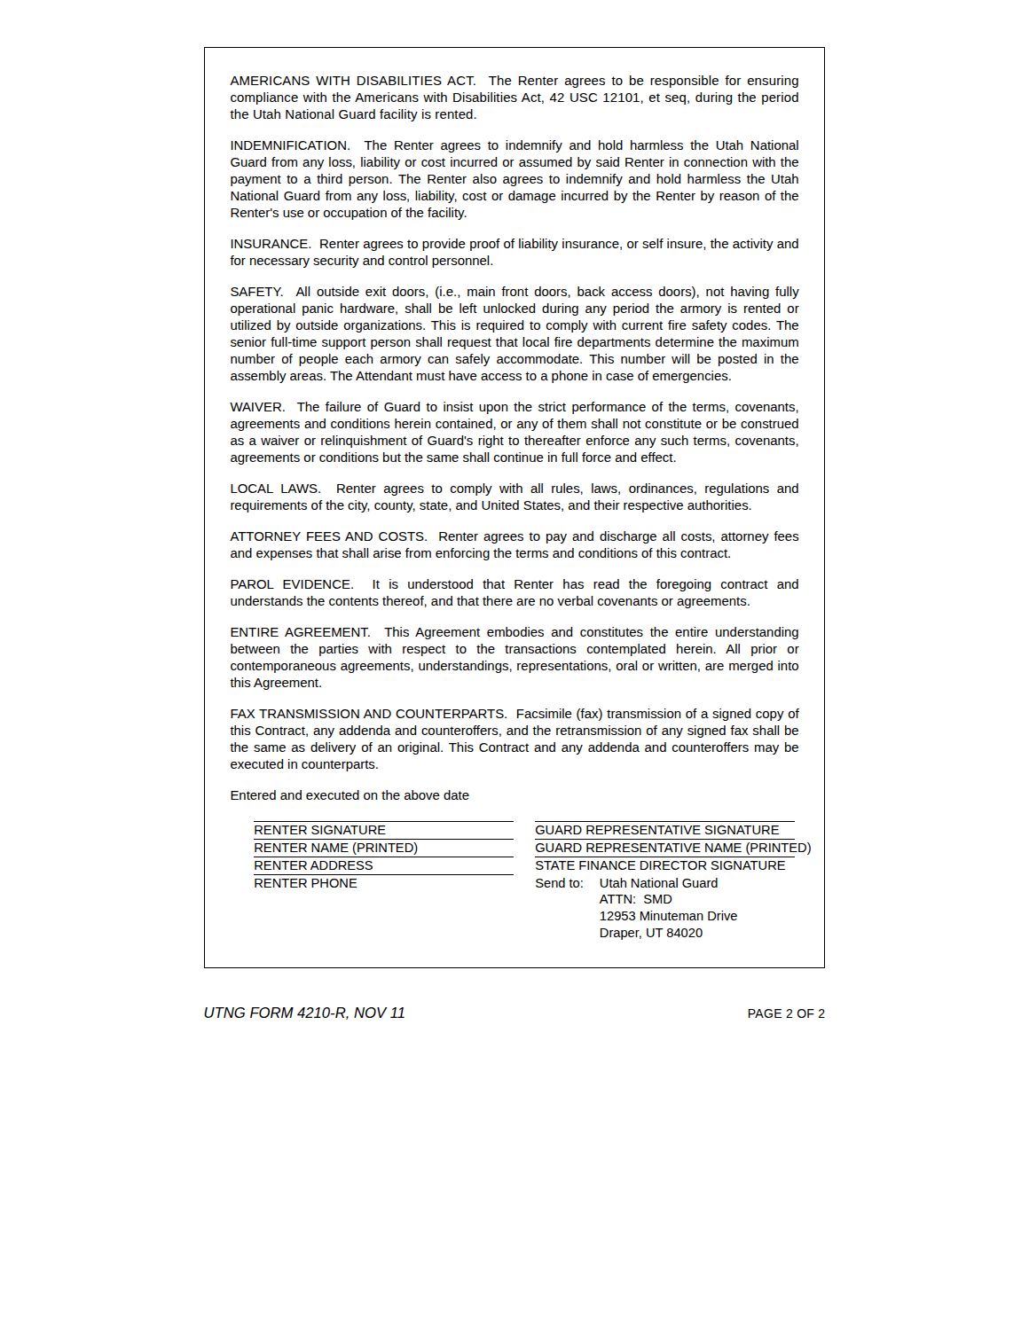AMERICANS WITH DISABILITIES ACT. The Renter agrees to be responsible for ensuring compliance with the Americans with Disabilities Act, 42 USC 12101, et seq, during the period the Utah National Guard facility is rented.
INDEMNIFICATION. The Renter agrees to indemnify and hold harmless the Utah National Guard from any loss, liability or cost incurred or assumed by said Renter in connection with the payment to a third person. The Renter also agrees to indemnify and hold harmless the Utah National Guard from any loss, liability, cost or damage incurred by the Renter by reason of the Renter's use or occupation of the facility.
INSURANCE. Renter agrees to provide proof of liability insurance, or self insure, the activity and for necessary security and control personnel.
SAFETY. All outside exit doors, (i.e., main front doors, back access doors), not having fully operational panic hardware, shall be left unlocked during any period the armory is rented or utilized by outside organizations. This is required to comply with current fire safety codes. The senior full-time support person shall request that local fire departments determine the maximum number of people each armory can safely accommodate. This number will be posted in the assembly areas. The Attendant must have access to a phone in case of emergencies.
WAIVER. The failure of Guard to insist upon the strict performance of the terms, covenants, agreements and conditions herein contained, or any of them shall not constitute or be construed as a waiver or relinquishment of Guard's right to thereafter enforce any such terms, covenants, agreements or conditions but the same shall continue in full force and effect.
LOCAL LAWS. Renter agrees to comply with all rules, laws, ordinances, regulations and requirements of the city, county, state, and United States, and their respective authorities.
ATTORNEY FEES AND COSTS. Renter agrees to pay and discharge all costs, attorney fees and expenses that shall arise from enforcing the terms and conditions of this contract.
PAROL EVIDENCE. It is understood that Renter has read the foregoing contract and understands the contents thereof, and that there are no verbal covenants or agreements.
ENTIRE AGREEMENT. This Agreement embodies and constitutes the entire understanding between the parties with respect to the transactions contemplated herein. All prior or contemporaneous agreements, understandings, representations, oral or written, are merged into this Agreement.
FAX TRANSMISSION AND COUNTERPARTS. Facsimile (fax) transmission of a signed copy of this Contract, any addenda and counteroffers, and the retransmission of any signed fax shall be the same as delivery of an original. This Contract and any addenda and counteroffers may be executed in counterparts.
Entered and executed on the above date
| RENTER SIGNATURE | | GUARD REPRESENTATIVE SIGNATURE |
| RENTER NAME (PRINTED) | | GUARD REPRESENTATIVE NAME (PRINTED) |
| RENTER ADDRESS | | STATE FINANCE DIRECTOR SIGNATURE |
| RENTER PHONE | | / Send to: / Utah National Guard / / / ATTN: SMD / / / 12953 Minuteman Drive / / / Draper, UT 84020 / |
UTNG FORM 4210-R, NOV 11 PAGE 2 OF 2